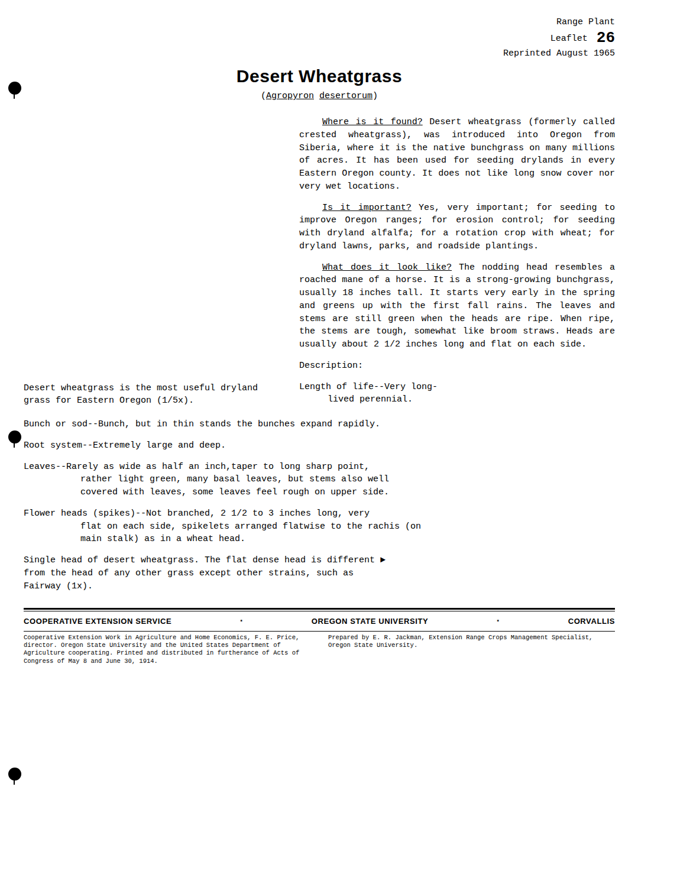Range Plant
Leaflet 26
Reprinted August 1965
Desert Wheatgrass
(Agropyron desertorum)
Desert wheatgrass is the most useful dryland grass for Eastern Oregon (1/5x).
Where is it found? Desert wheatgrass (formerly called crested wheatgrass), was introduced into Oregon from Siberia, where it is the native bunchgrass on many millions of acres. It has been used for seeding drylands in every Eastern Oregon county. It does not like long snow cover nor very wet locations.
Is it important? Yes, very important; for seeding to improve Oregon ranges; for erosion control; for seeding with dryland alfalfa; for a rotation crop with wheat; for dryland lawns, parks, and roadside plantings.
What does it look like? The nodding head resembles a roached mane of a horse. It is a strong-growing bunchgrass, usually 18 inches tall. It starts very early in the spring and greens up with the first fall rains. The leaves and stems are still green when the heads are ripe. When ripe, the stems are tough, somewhat like broom straws. Heads are usually about 2 1/2 inches long and flat on each side.
Description:
Length of life--Very long-lived perennial.
Bunch or sod--Bunch, but in thin stands the bunches expand rapidly.
Root system--Extremely large and deep.
Leaves--Rarely as wide as half an inch,taper to long sharp point, rather light green, many basal leaves, but stems also well covered with leaves, some leaves feel rough on upper side.
Flower heads (spikes)--Not branched, 2 1/2 to 3 inches long, very flat on each side, spikelets arranged flatwise to the rachis (on main stalk) as in a wheat head.
Single head of desert wheatgrass. The flat dense head is different ►
from the head of any other grass except other strains, such as
Fairway (1x).
COOPERATIVE EXTENSION SERVICE ⋆ OREGON STATE UNIVERSITY ⋆ CORVALLIS
Cooperative Extension Work in Agriculture and Home Economics, F. E. Price, director. Oregon State University and the United States Department of Agriculture cooperating. Printed and distributed in furtherance of Acts of Congress of May 8 and June 30, 1914.
Prepared by E. R. Jackman, Extension Range Crops Management Specialist, Oregon State University.